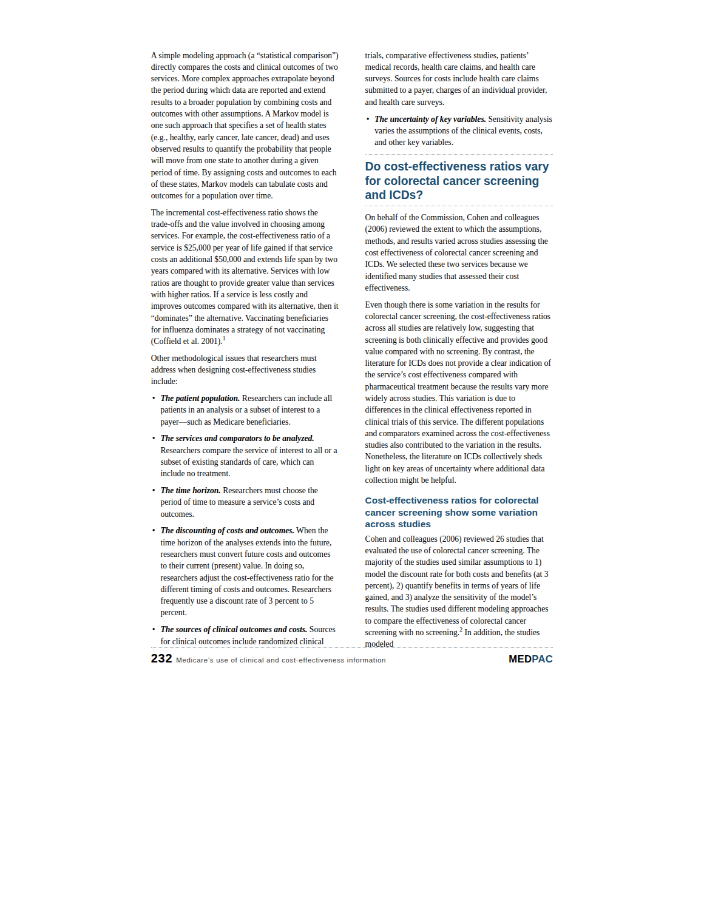A simple modeling approach (a “statistical comparison”) directly compares the costs and clinical outcomes of two services. More complex approaches extrapolate beyond the period during which data are reported and extend results to a broader population by combining costs and outcomes with other assumptions. A Markov model is one such approach that specifies a set of health states (e.g., healthy, early cancer, late cancer, dead) and uses observed results to quantify the probability that people will move from one state to another during a given period of time. By assigning costs and outcomes to each of these states, Markov models can tabulate costs and outcomes for a population over time.
The incremental cost-effectiveness ratio shows the trade-offs and the value involved in choosing among services. For example, the cost-effectiveness ratio of a service is $25,000 per year of life gained if that service costs an additional $50,000 and extends life span by two years compared with its alternative. Services with low ratios are thought to provide greater value than services with higher ratios. If a service is less costly and improves outcomes compared with its alternative, then it “dominates” the alternative. Vaccinating beneficiaries for influenza dominates a strategy of not vaccinating (Coffield et al. 2001).1
Other methodological issues that researchers must address when designing cost-effectiveness studies include:
The patient population. Researchers can include all patients in an analysis or a subset of interest to a payer—such as Medicare beneficiaries.
The services and comparators to be analyzed. Researchers compare the service of interest to all or a subset of existing standards of care, which can include no treatment.
The time horizon. Researchers must choose the period of time to measure a service’s costs and outcomes.
The discounting of costs and outcomes. When the time horizon of the analyses extends into the future, researchers must convert future costs and outcomes to their current (present) value. In doing so, researchers adjust the cost-effectiveness ratio for the different timing of costs and outcomes. Researchers frequently use a discount rate of 3 percent to 5 percent.
The sources of clinical outcomes and costs. Sources for clinical outcomes include randomized clinical
trials, comparative effectiveness studies, patients’ medical records, health care claims, and health care surveys. Sources for costs include health care claims submitted to a payer, charges of an individual provider, and health care surveys.
The uncertainty of key variables. Sensitivity analysis varies the assumptions of the clinical events, costs, and other key variables.
Do cost-effectiveness ratios vary for colorectal cancer screening and ICDs?
On behalf of the Commission, Cohen and colleagues (2006) reviewed the extent to which the assumptions, methods, and results varied across studies assessing the cost effectiveness of colorectal cancer screening and ICDs. We selected these two services because we identified many studies that assessed their cost effectiveness.
Even though there is some variation in the results for colorectal cancer screening, the cost-effectiveness ratios across all studies are relatively low, suggesting that screening is both clinically effective and provides good value compared with no screening. By contrast, the literature for ICDs does not provide a clear indication of the service’s cost effectiveness compared with pharmaceutical treatment because the results vary more widely across studies. This variation is due to differences in the clinical effectiveness reported in clinical trials of this service. The different populations and comparators examined across the cost-effectiveness studies also contributed to the variation in the results. Nonetheless, the literature on ICDs collectively sheds light on key areas of uncertainty where additional data collection might be helpful.
Cost-effectiveness ratios for colorectal cancer screening show some variation across studies
Cohen and colleagues (2006) reviewed 26 studies that evaluated the use of colorectal cancer screening. The majority of the studies used similar assumptions to 1) model the discount rate for both costs and benefits (at 3 percent), 2) quantify benefits in terms of years of life gained, and 3) analyze the sensitivity of the model’s results. The studies used different modeling approaches to compare the effectiveness of colorectal cancer screening with no screening.2 In addition, the studies modeled
232 Medicare’s use of clinical and cost-effectiveness information
MEDPAC